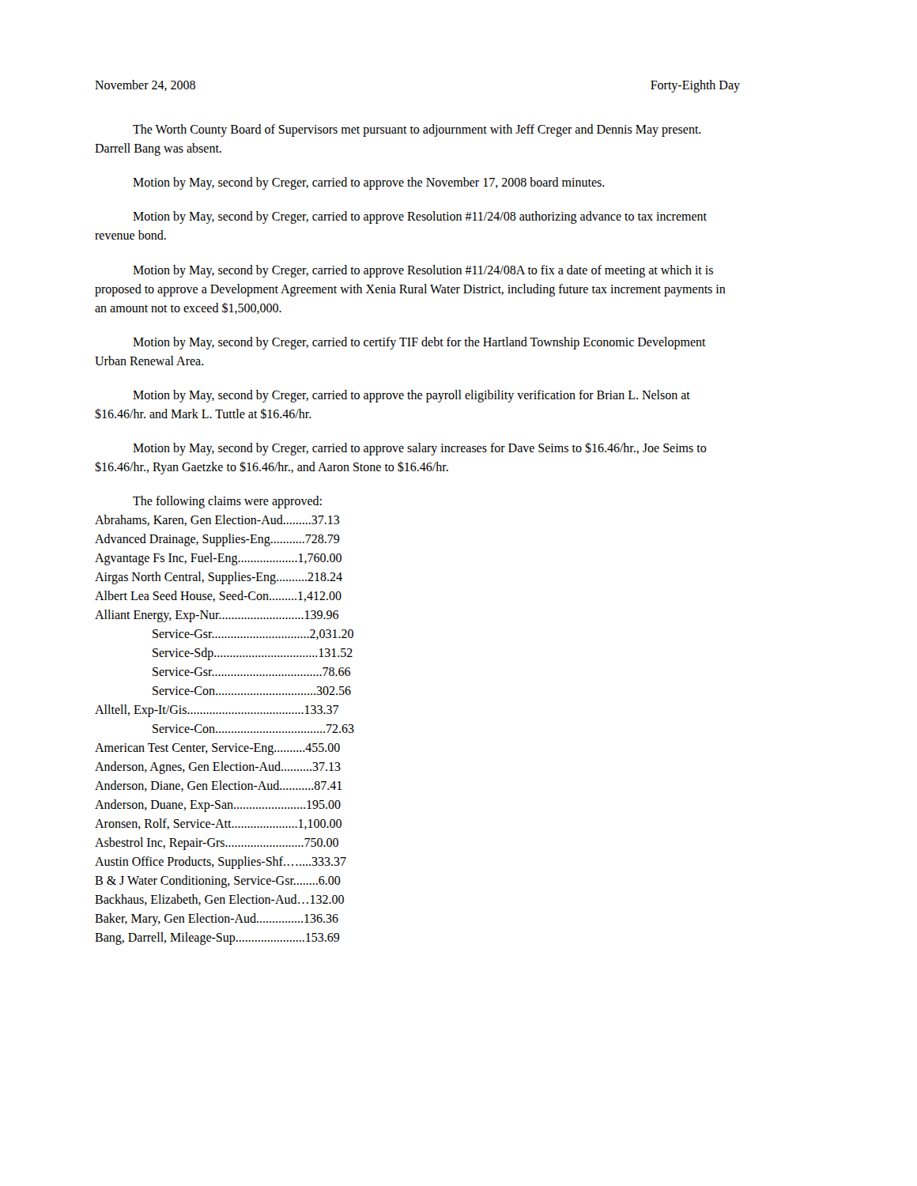November 24, 2008
Forty-Eighth Day
The Worth County Board of Supervisors met pursuant to adjournment with Jeff Creger and Dennis May present. Darrell Bang was absent.
Motion by May, second by Creger, carried to approve the November 17, 2008 board minutes.
Motion by May, second by Creger, carried to approve Resolution #11/24/08 authorizing advance to tax increment revenue bond.
Motion by May, second by Creger, carried to approve Resolution #11/24/08A to fix a date of meeting at which it is proposed to approve a Development Agreement with Xenia Rural Water District, including future tax increment payments in an amount not to exceed $1,500,000.
Motion by May, second by Creger, carried to certify TIF debt for the Hartland Township Economic Development Urban Renewal Area.
Motion by May, second by Creger, carried to approve the payroll eligibility verification for Brian L. Nelson at $16.46/hr. and Mark L. Tuttle at $16.46/hr.
Motion by May, second by Creger, carried to approve salary increases for Dave Seims to $16.46/hr., Joe Seims to $16.46/hr., Ryan Gaetzke to $16.46/hr., and Aaron Stone to $16.46/hr.
The following claims were approved:
Abrahams, Karen, Gen Election-Aud.........37.13
Advanced Drainage, Supplies-Eng...........728.79
Agvantage Fs Inc, Fuel-Eng...................1,760.00
Airgas North Central, Supplies-Eng..........218.24
Albert Lea Seed House, Seed-Con.........1,412.00
Alliant Energy, Exp-Nur...........................139.96
Service-Gsr...............................2,031.20
Service-Sdp.................................131.52
Service-Gsr...................................78.66
Service-Con................................302.56
Alltell, Exp-It/Gis.....................................133.37
Service-Con...................................72.63
American Test Center, Service-Eng..........455.00
Anderson, Agnes, Gen Election-Aud..........37.13
Anderson, Diane, Gen Election-Aud...........87.41
Anderson, Duane, Exp-San.......................195.00
Aronsen, Rolf, Service-Att.....................1,100.00
Asbestrol Inc, Repair-Grs.........................750.00
Austin Office Products, Supplies-Shf.…....333.37
B & J Water Conditioning, Service-Gsr........6.00
Backhaus, Elizabeth, Gen Election-Aud…132.00
Baker, Mary, Gen Election-Aud...............136.36
Bang, Darrell, Mileage-Sup......................153.69